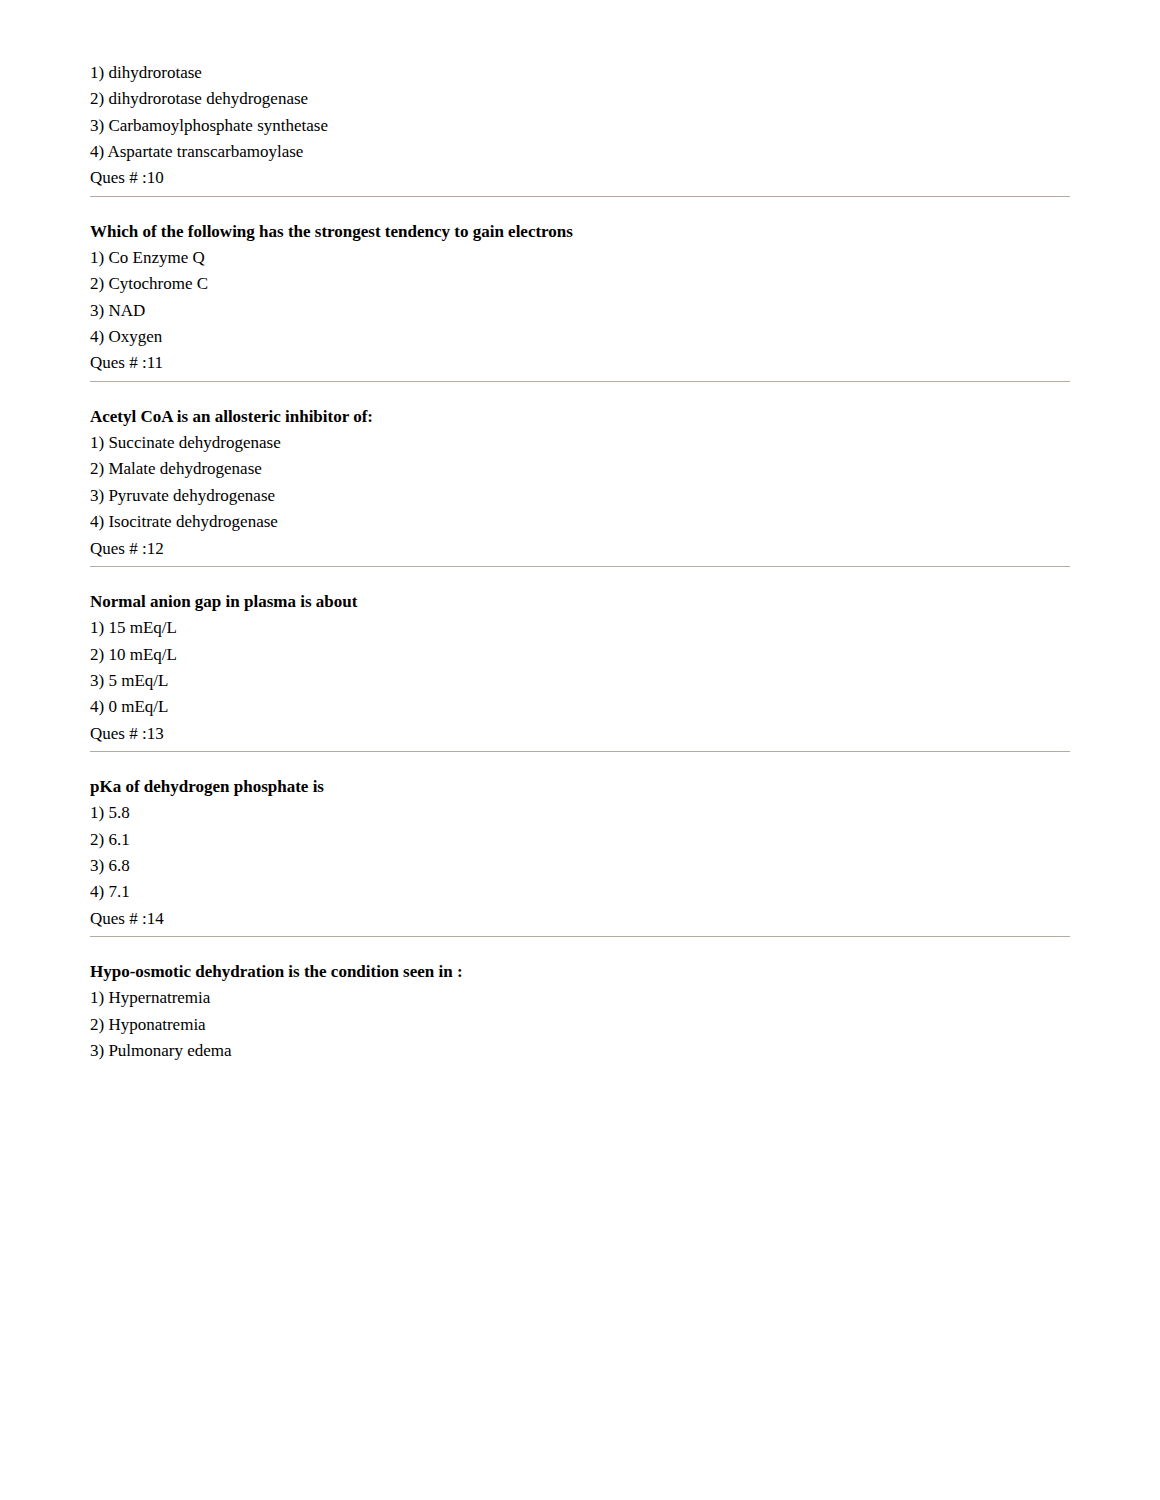1) dihydrorotase
2) dihydrorotase dehydrogenase
3) Carbamoylphosphate synthetase
4) Aspartate transcarbamoylase
Ques # :10
Which of the following has the strongest tendency to gain electrons
1) Co Enzyme Q
2) Cytochrome C
3) NAD
4) Oxygen
Ques # :11
Acetyl CoA is an allosteric inhibitor of:
1) Succinate dehydrogenase
2) Malate dehydrogenase
3) Pyruvate dehydrogenase
4) Isocitrate dehydrogenase
Ques # :12
Normal anion gap in plasma is about
1) 15 mEq/L
2) 10 mEq/L
3) 5 mEq/L
4) 0 mEq/L
Ques # :13
pKa of dehydrogen phosphate is
1) 5.8
2) 6.1
3) 6.8
4) 7.1
Ques # :14
Hypo-osmotic dehydration is the condition seen in :
1) Hypernatremia
2) Hyponatremia
3) Pulmonary edema